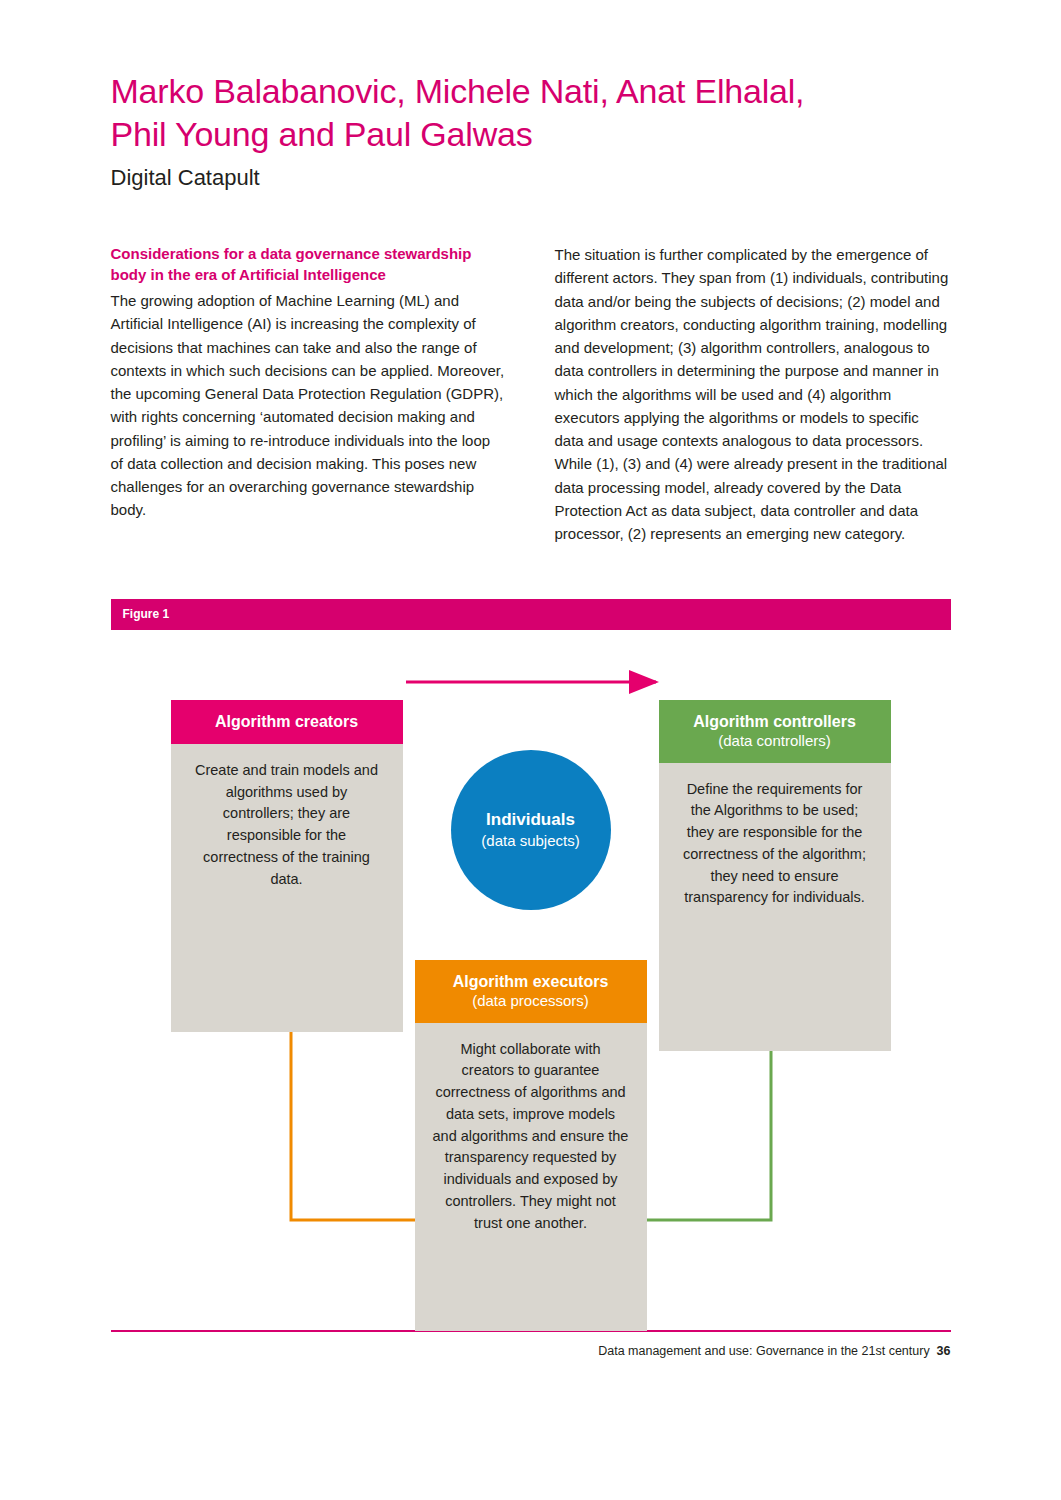Marko Balabanovic, Michele Nati, Anat Elhalal,
Phil Young and Paul Galwas
Digital Catapult
Considerations for a data governance stewardship
body in the era of Artificial Intelligence
The growing adoption of Machine Learning (ML) and Artificial Intelligence (AI) is increasing the complexity of decisions that machines can take and also the range of contexts in which such decisions can be applied. Moreover, the upcoming General Data Protection Regulation (GDPR), with rights concerning ‘automated decision making and profiling’ is aiming to re-introduce individuals into the loop of data collection and decision making. This poses new challenges for an overarching governance stewardship body.
The situation is further complicated by the emergence of different actors. They span from (1) individuals, contributing data and/or being the subjects of decisions; (2) model and algorithm creators, conducting algorithm training, modelling and development; (3) algorithm controllers, analogous to data controllers in determining the purpose and manner in which the algorithms will be used and (4) algorithm executors applying the algorithms or models to specific data and usage contexts analogous to data processors. While (1), (3) and (4) were already present in the traditional data processing model, already covered by the Data Protection Act as data subject, data controller and data processor, (2) represents an emerging new category.
Figure 1
Algorithm creators
Create and train models and algorithms used by controllers; they are responsible for the correctness of the training data.
Algorithm controllers(data controllers)
Define the requirements for the Algorithms to be used; they are responsible for the correctness of the algorithm; they need to ensure transparency for individuals.
Individuals(data subjects)
Algorithm executors(data processors)
Might collaborate with creators to guarantee correctness of algorithms and data sets, improve models and algorithms and ensure the transparency requested by individuals and exposed by controllers. They might not trust one another.
Data management and use: Governance in the 21st century 36